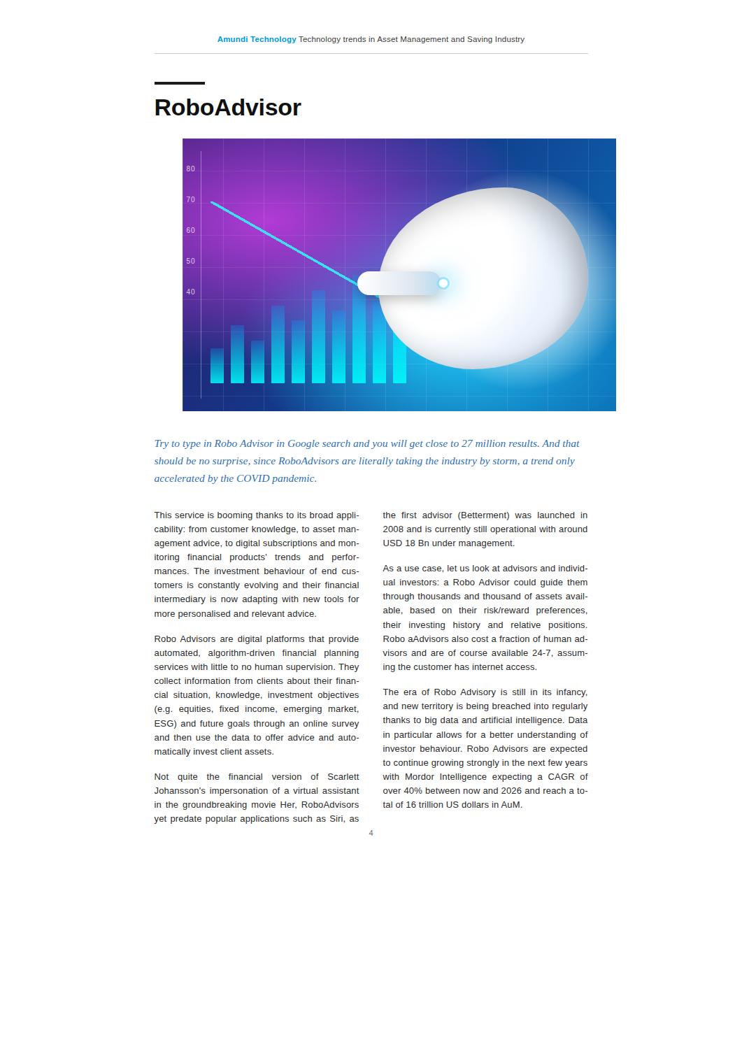Amundi Technology Technology trends in Asset Management and Saving Industry
RoboAdvisor
80
70
60
50
40
Try to type in Robo Advisor in Google search and you will get close to 27 million results. And that should be no surprise, since RoboAdvisors are literally taking the industry by storm, a trend only accelerated by the COVID pandemic.
This service is booming thanks to its broad applicability: from customer knowledge, to asset management advice, to digital subscriptions and monitoring financial products' trends and performances. The investment behaviour of end customers is constantly evolving and their financial intermediary is now adapting with new tools for more personalised and relevant advice.
Robo Advisors are digital platforms that provide automated, algorithm-driven financial planning services with little to no human supervision. They collect information from clients about their financial situation, knowledge, investment objectives (e.g. equities, fixed income, emerging market, ESG) and future goals through an online survey and then use the data to offer advice and automatically invest client assets.
Not quite the financial version of Scarlett Johansson's impersonation of a virtual assistant in the groundbreaking movie Her, RoboAdvisors yet predate popular applications such as Siri, as the first advisor (Betterment) was launched in 2008 and is currently still operational with around USD 18 Bn under management.
As a use case, let us look at advisors and individual investors: a Robo Advisor could guide them through thousands and thousand of assets available, based on their risk/reward preferences, their investing history and relative positions. Robo aAdvisors also cost a fraction of human advisors and are of course available 24-7, assuming the customer has internet access.
The era of Robo Advisory is still in its infancy, and new territory is being breached into regularly thanks to big data and artificial intelligence. Data in particular allows for a better understanding of investor behaviour. Robo Advisors are expected to continue growing strongly in the next few years with Mordor Intelligence expecting a CAGR of over 40% between now and 2026 and reach a total of 16 trillion US dollars in AuM.
4